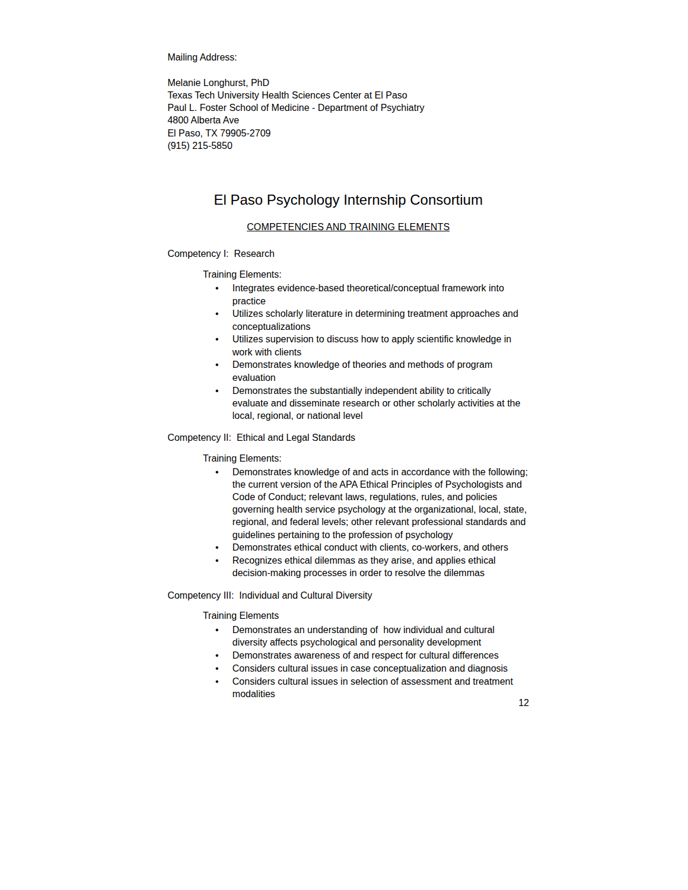Mailing Address:
Melanie Longhurst, PhD
Texas Tech University Health Sciences Center at El Paso
Paul L. Foster School of Medicine - Department of Psychiatry
4800 Alberta Ave
El Paso, TX 79905-2709
(915) 215-5850
El Paso Psychology Internship Consortium
COMPETENCIES AND TRAINING ELEMENTS
Competency I: Research
Training Elements:
Integrates evidence-based theoretical/conceptual framework into practice
Utilizes scholarly literature in determining treatment approaches and conceptualizations
Utilizes supervision to discuss how to apply scientific knowledge in work with clients
Demonstrates knowledge of theories and methods of program evaluation
Demonstrates the substantially independent ability to critically evaluate and disseminate research or other scholarly activities at the local, regional, or national level
Competency II: Ethical and Legal Standards
Training Elements:
Demonstrates knowledge of and acts in accordance with the following; the current version of the APA Ethical Principles of Psychologists and Code of Conduct; relevant laws, regulations, rules, and policies governing health service psychology at the organizational, local, state, regional, and federal levels; other relevant professional standards and guidelines pertaining to the profession of psychology
Demonstrates ethical conduct with clients, co-workers, and others
Recognizes ethical dilemmas as they arise, and applies ethical decision-making processes in order to resolve the dilemmas
Competency III: Individual and Cultural Diversity
Training Elements
Demonstrates an understanding of how individual and cultural diversity affects psychological and personality development
Demonstrates awareness of and respect for cultural differences
Considers cultural issues in case conceptualization and diagnosis
Considers cultural issues in selection of assessment and treatment modalities
12